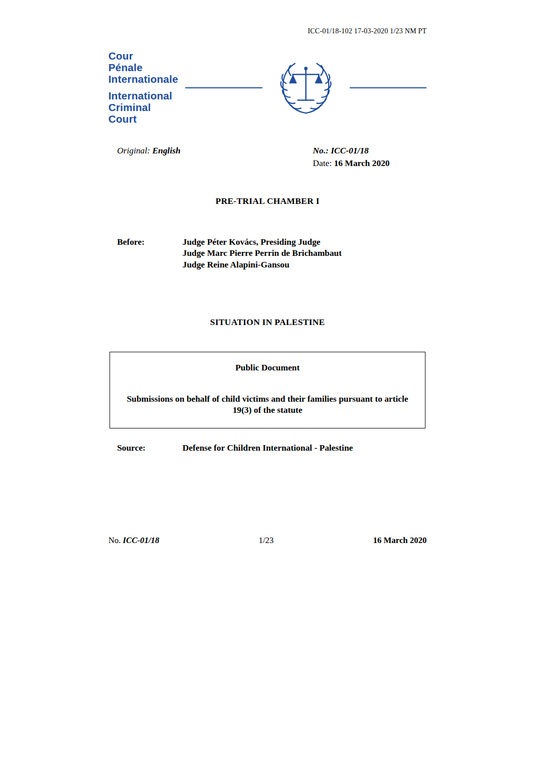ICC-01/18-102 17-03-2020 1/23 NM PT
Cour
Pénale
Internationale
International
Criminal
Court
Original: English
No.: ICC-01/18
Date: 16 March 2020
PRE-TRIAL CHAMBER I
Before:
Judge Péter Kovács, Presiding Judge
Judge Marc Pierre Perrin de Brichambaut
Judge Reine Alapini-Gansou
SITUATION IN PALESTINE
Public Document
Submissions on behalf of child victims and their families pursuant to article 19(3) of the statute
Source:
Defense for Children International - Palestine
No. ICC-01/18
1/23
16 March 2020